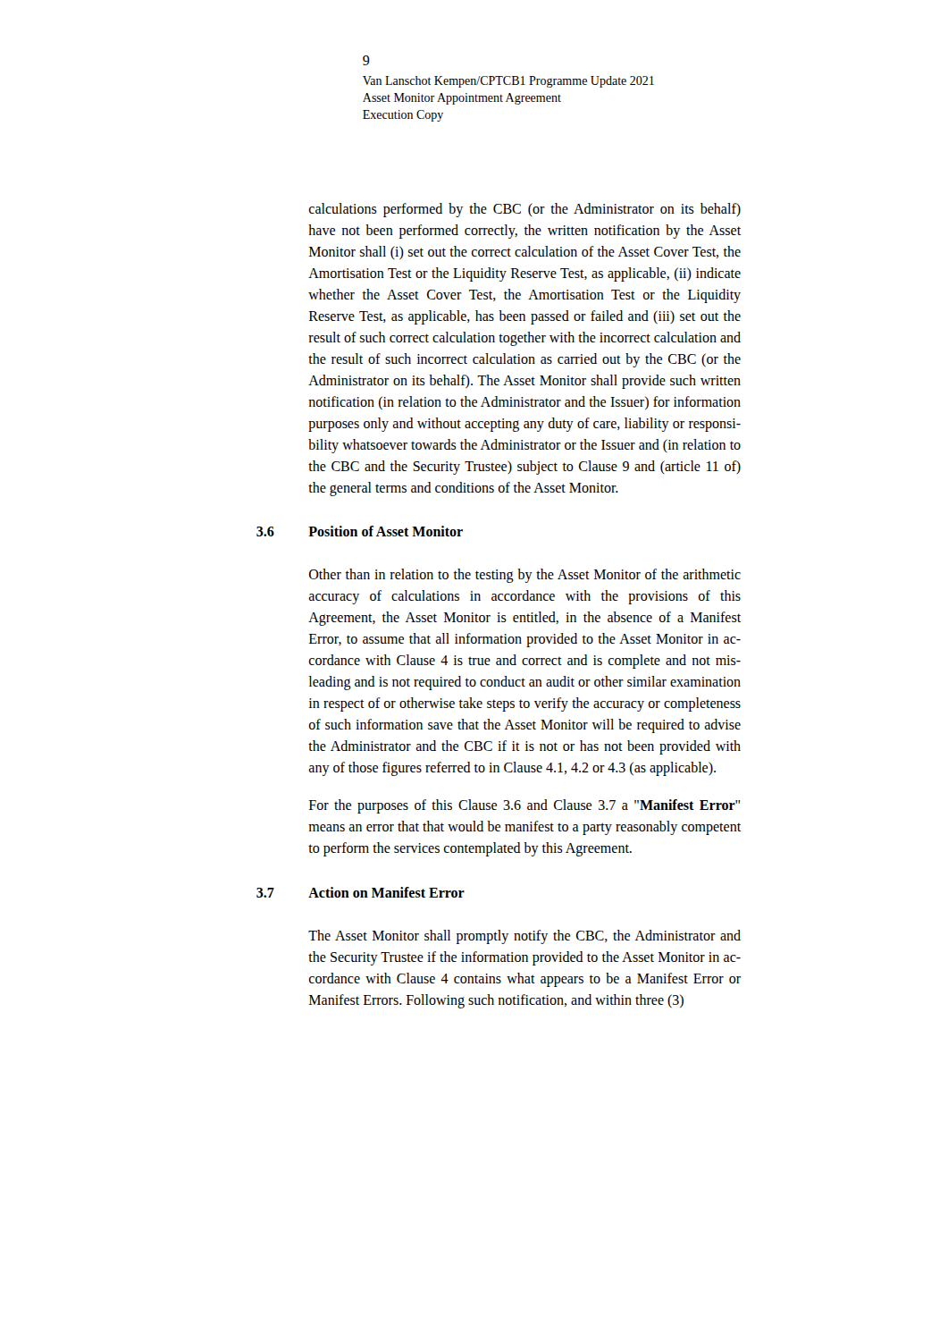9
Van Lanschot Kempen/CPTCB1 Programme Update 2021
Asset Monitor Appointment Agreement
Execution Copy
calculations performed by the CBC (or the Administrator on its behalf) have not been performed correctly, the written notification by the Asset Monitor shall (i) set out the correct calculation of the Asset Cover Test, the Amortisation Test or the Liquidity Reserve Test, as applicable, (ii) indicate whether the Asset Cover Test, the Amortisation Test or the Liquidity Reserve Test, as applicable, has been passed or failed and (iii) set out the result of such correct calculation together with the incorrect calculation and the result of such incorrect calculation as carried out by the CBC (or the Administrator on its behalf). The Asset Monitor shall provide such written notification (in relation to the Administrator and the Issuer) for information purposes only and without accepting any duty of care, liability or responsibility whatsoever towards the Administrator or the Issuer and (in relation to the CBC and the Security Trustee) subject to Clause 9 and (article 11 of) the general terms and conditions of the Asset Monitor.
3.6
Position of Asset Monitor
Other than in relation to the testing by the Asset Monitor of the arithmetic accuracy of calculations in accordance with the provisions of this Agreement, the Asset Monitor is entitled, in the absence of a Manifest Error, to assume that all information provided to the Asset Monitor in accordance with Clause 4 is true and correct and is complete and not misleading and is not required to conduct an audit or other similar examination in respect of or otherwise take steps to verify the accuracy or completeness of such information save that the Asset Monitor will be required to advise the Administrator and the CBC if it is not or has not been provided with any of those figures referred to in Clause 4.1, 4.2 or 4.3 (as applicable).
For the purposes of this Clause 3.6 and Clause 3.7 a "Manifest Error" means an error that that would be manifest to a party reasonably competent to perform the services contemplated by this Agreement.
3.7
Action on Manifest Error
The Asset Monitor shall promptly notify the CBC, the Administrator and the Security Trustee if the information provided to the Asset Monitor in accordance with Clause 4 contains what appears to be a Manifest Error or Manifest Errors. Following such notification, and within three (3)